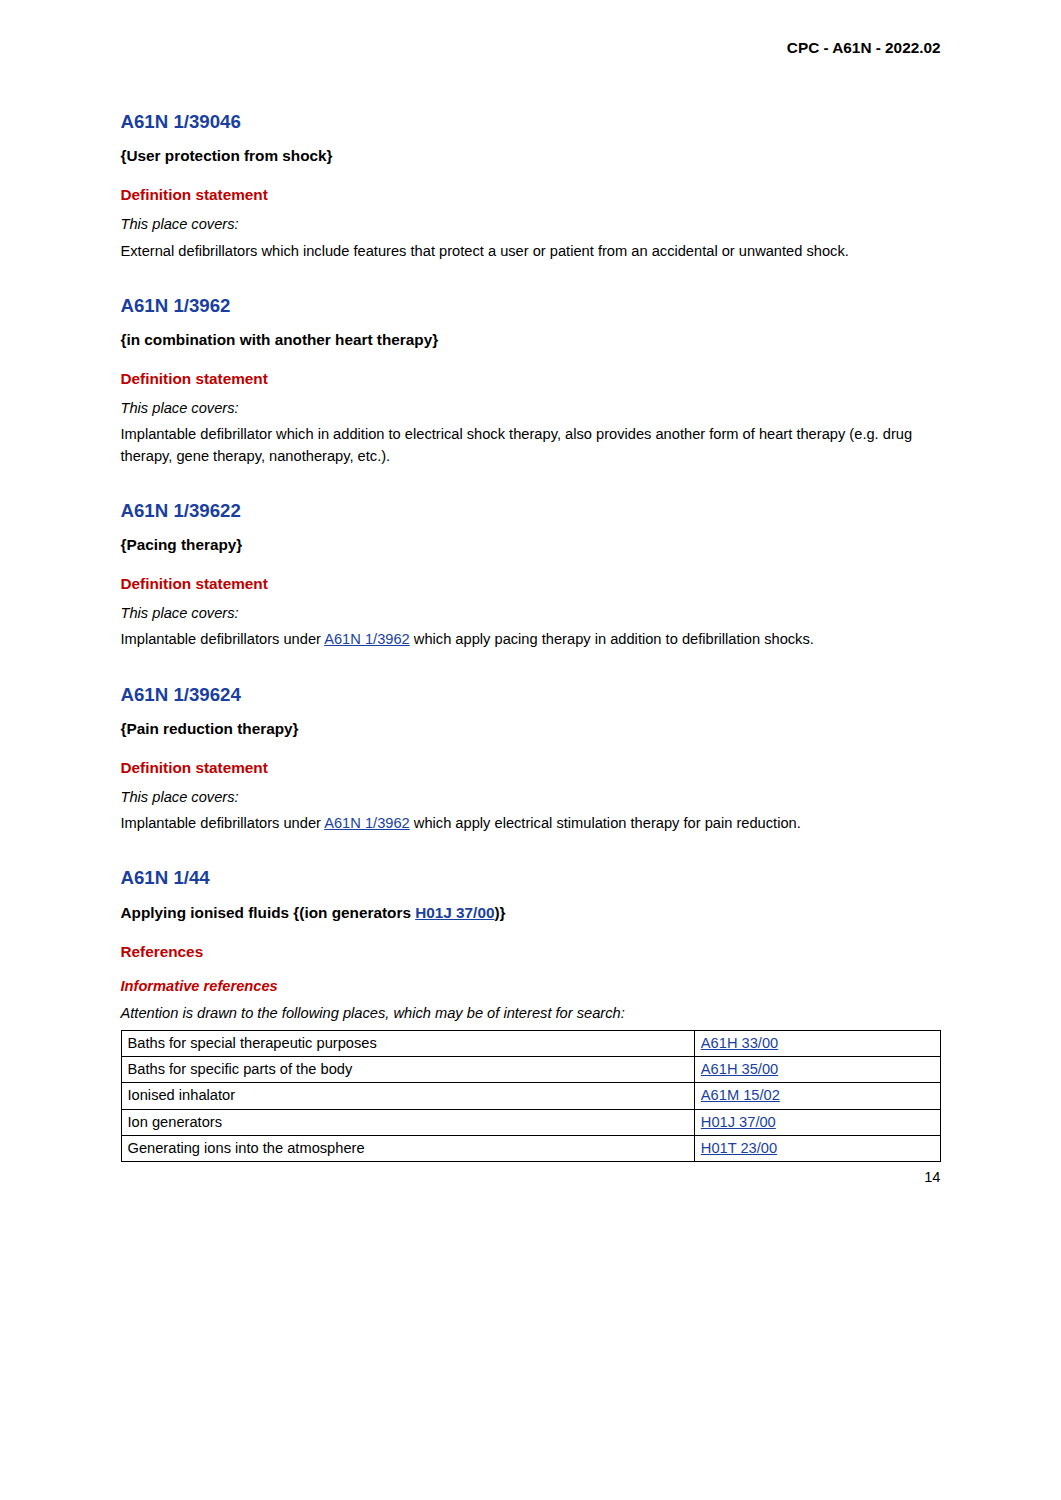CPC - A61N - 2022.02
A61N 1/39046
{User protection from shock}
Definition statement
This place covers:
External defibrillators which include features that protect a user or patient from an accidental or unwanted shock.
A61N 1/3962
{in combination with another heart therapy}
Definition statement
This place covers:
Implantable defibrillator which in addition to electrical shock therapy, also provides another form of heart therapy (e.g. drug therapy, gene therapy, nanotherapy, etc.).
A61N 1/39622
{Pacing therapy}
Definition statement
This place covers:
Implantable defibrillators under A61N 1/3962 which apply pacing therapy in addition to defibrillation shocks.
A61N 1/39624
{Pain reduction therapy}
Definition statement
This place covers:
Implantable defibrillators under A61N 1/3962 which apply electrical stimulation therapy for pain reduction.
A61N 1/44
Applying ionised fluids {(ion generators H01J 37/00)}
References
Informative references
Attention is drawn to the following places, which may be of interest for search:
| Baths for special therapeutic purposes | A61H 33/00 |
| Baths for specific parts of the body | A61H 35/00 |
| Ionised inhalator | A61M 15/02 |
| Ion generators | H01J 37/00 |
| Generating ions into the atmosphere | H01T 23/00 |
14